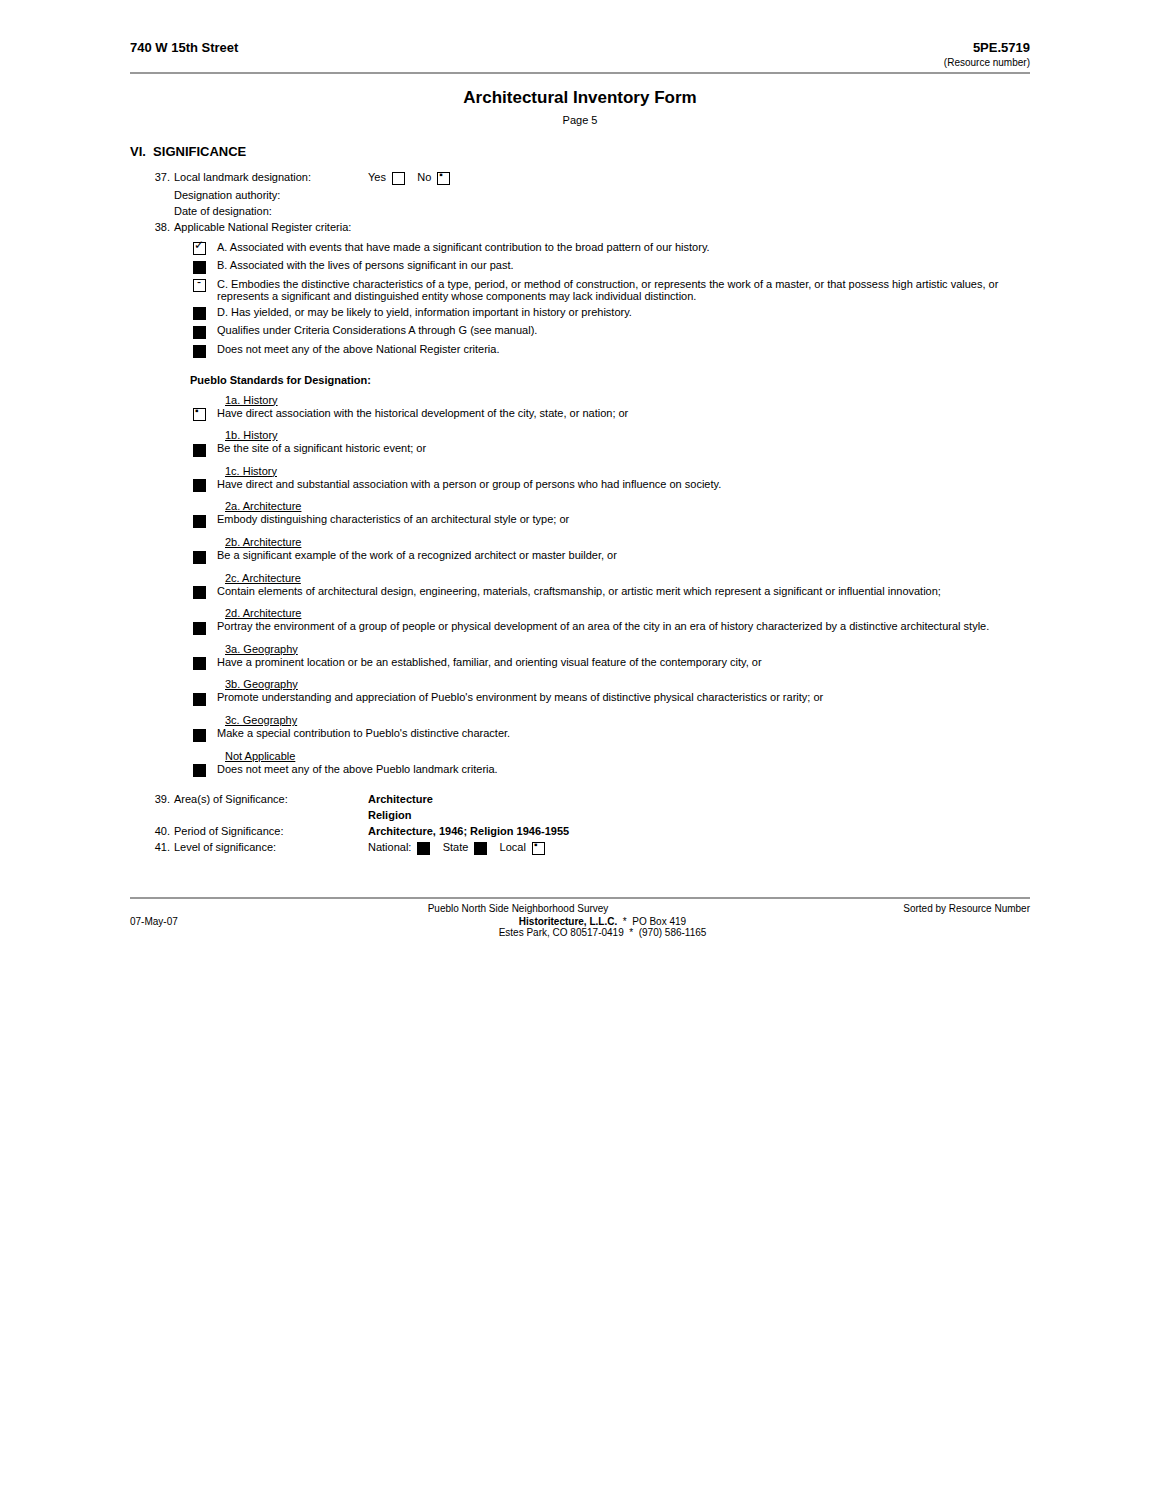740 W 15th Street
5PE.5719
(Resource number)
Architectural Inventory Form
Page 5
VI. SIGNIFICANCE
| 37. | Local landmark designation: | Yes No |
| | Designation authority: | |
| | Date of designation: | |
| 38. | Applicable National Register criteria: |
A. Associated with events that have made a significant contribution to the broad pattern of our history.
B. Associated with the lives of persons significant in our past.
C. Embodies the distinctive characteristics of a type, period, or method of construction, or represents the work of a master, or that possess high artistic values, or represents a significant and distinguished entity whose components may lack individual distinction.
D. Has yielded, or may be likely to yield, information important in history or prehistory.
Qualifies under Criteria Considerations A through G (see manual).
Does not meet any of the above National Register criteria.
Pueblo Standards for Designation:
1a. History
Have direct association with the historical development of the city, state, or nation; or
1b. History
Be the site of a significant historic event; or
1c. History
Have direct and substantial association with a person or group of persons who had influence on society.
2a. Architecture
Embody distinguishing characteristics of an architectural style or type; or
2b. Architecture
Be a significant example of the work of a recognized architect or master builder, or
2c. Architecture
Contain elements of architectural design, engineering, materials, craftsmanship, or artistic merit which represent a significant or influential innovation;
2d. Architecture
Portray the environment of a group of people or physical development of an area of the city in an era of history characterized by a distinctive architectural style.
3a. Geography
Have a prominent location or be an established, familiar, and orienting visual feature of the contemporary city, or
3b. Geography
Promote understanding and appreciation of Pueblo's environment by means of distinctive physical characteristics or rarity; or
3c. Geography
Make a special contribution to Pueblo's distinctive character.
Not Applicable
Does not meet any of the above Pueblo landmark criteria.
| 39. | Area(s) of Significance: | Architecture |
| | | Religion |
| 40. | Period of Significance: | Architecture, 1946; Religion 1946-1955 |
| 41. | Level of significance: | National: State Local |
Pueblo North Side Neighborhood Survey
Sorted by Resource Number
07-May-07
Historitecture, L.L.C. * PO Box 419
Estes Park, CO 80517-0419 * (970) 586-1165